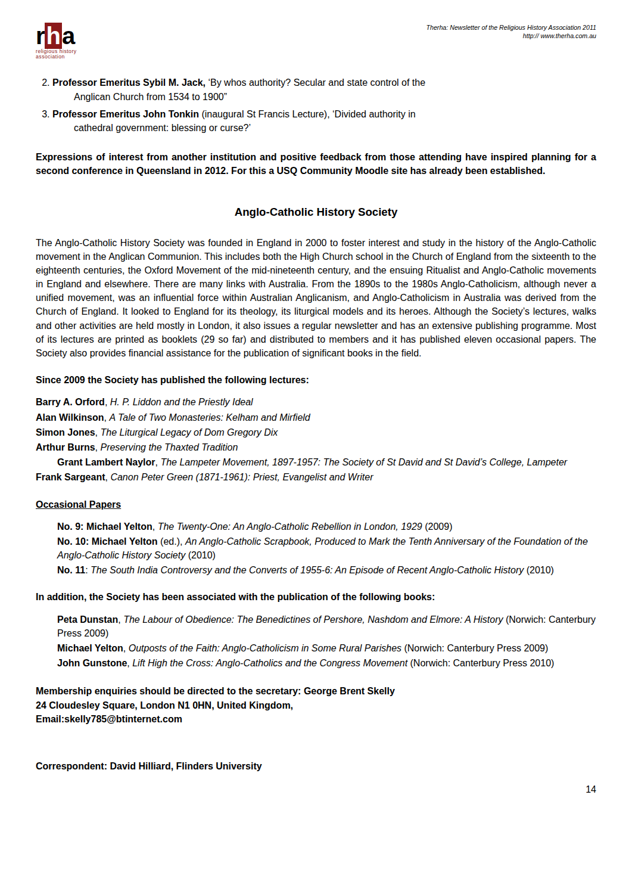rha
religious history
association
Therha: Newsletter of the Religious History Association 2011
http:// www.therha.com.au
Professor Emeritus Sybil M. Jack, ‘By whos authority? Secular and state control of the Anglican Church from 1534 to 1900”
Professor Emeritus John Tonkin (inaugural St Francis Lecture), ‘Divided authority in cathedral government: blessing or curse?’
Expressions of interest from another institution and positive feedback from those attending have inspired planning for a second conference in Queensland in 2012. For this a USQ Community Moodle site has already been established.
Anglo-Catholic History Society
The Anglo-Catholic History Society was founded in England in 2000 to foster interest and study in the history of the Anglo-Catholic movement in the Anglican Communion. This includes both the High Church school in the Church of England from the sixteenth to the eighteenth centuries, the Oxford Movement of the mid-nineteenth century, and the ensuing Ritualist and Anglo-Catholic movements in England and elsewhere. There are many links with Australia. From the 1890s to the 1980s Anglo-Catholicism, although never a unified movement, was an influential force within Australian Anglicanism, and Anglo-Catholicism in Australia was derived from the Church of England. It looked to England for its theology, its liturgical models and its heroes. Although the Society’s lectures, walks and other activities are held mostly in London, it also issues a regular newsletter and has an extensive publishing programme. Most of its lectures are printed as booklets (29 so far) and distributed to members and it has published eleven occasional papers. The Society also provides financial assistance for the publication of significant books in the field.
Since 2009 the Society has published the following lectures:
Barry A. Orford, H. P. Liddon and the Priestly Ideal
Alan Wilkinson, A Tale of Two Monasteries: Kelham and Mirfield
Simon Jones, The Liturgical Legacy of Dom Gregory Dix
Arthur Burns, Preserving the Thaxted Tradition
Grant Lambert Naylor, The Lampeter Movement, 1897-1957: The Society of St David and St David’s College, Lampeter
Frank Sargeant, Canon Peter Green (1871-1961): Priest, Evangelist and Writer
Occasional Papers
No. 9: Michael Yelton, The Twenty-One: An Anglo-Catholic Rebellion in London, 1929 (2009)
No. 10: Michael Yelton (ed.), An Anglo-Catholic Scrapbook, Produced to Mark the Tenth Anniversary of the Foundation of the Anglo-Catholic History Society (2010)
No. 11: The South India Controversy and the Converts of 1955-6: An Episode of Recent Anglo-Catholic History (2010)
In addition, the Society has been associated with the publication of the following books:
Peta Dunstan, The Labour of Obedience: The Benedictines of Pershore, Nashdom and Elmore: A History (Norwich: Canterbury Press 2009)
Michael Yelton, Outposts of the Faith: Anglo-Catholicism in Some Rural Parishes (Norwich: Canterbury Press 2009)
John Gunstone, Lift High the Cross: Anglo-Catholics and the Congress Movement (Norwich: Canterbury Press 2010)
Membership enquiries should be directed to the secretary: George Brent Skelly
24 Cloudesley Square, London N1 0HN, United Kingdom,
Email:skelly785@btinternet.com
Correspondent: David Hilliard, Flinders University
14